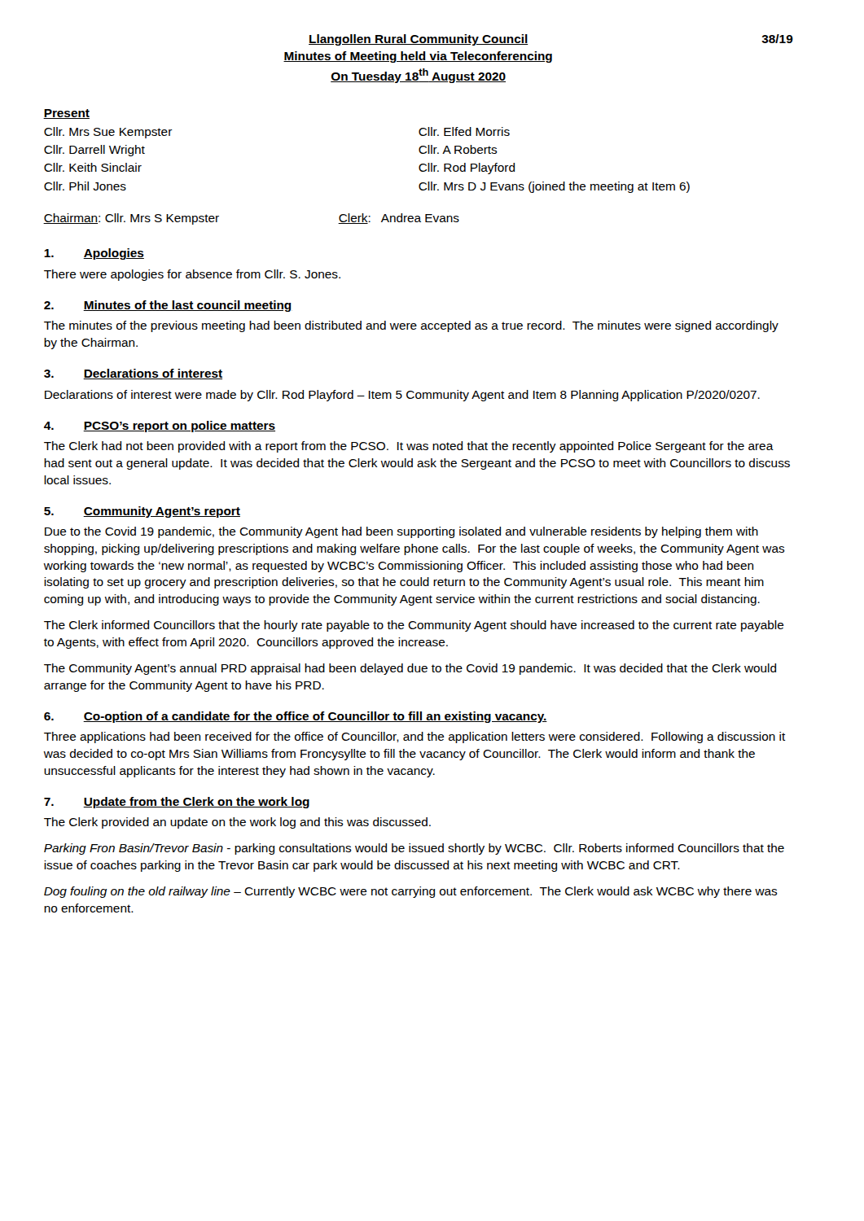38/19
Llangollen Rural Community Council
Minutes of Meeting held via Teleconferencing
On Tuesday 18th August 2020
Present
| Cllr. Mrs Sue Kempster | Cllr. Elfed Morris |
| Cllr. Darrell Wright | Cllr. A Roberts |
| Cllr. Keith Sinclair | Cllr. Rod Playford |
| Cllr. Phil Jones | Cllr. Mrs D J Evans (joined the meeting at Item 6) |
Chairman: Cllr. Mrs S Kempster Clerk: Andrea Evans
1. Apologies
There were apologies for absence from Cllr. S. Jones.
2. Minutes of the last council meeting
The minutes of the previous meeting had been distributed and were accepted as a true record. The minutes were signed accordingly by the Chairman.
3. Declarations of interest
Declarations of interest were made by Cllr. Rod Playford – Item 5 Community Agent and Item 8 Planning Application P/2020/0207.
4. PCSO’s report on police matters
The Clerk had not been provided with a report from the PCSO. It was noted that the recently appointed Police Sergeant for the area had sent out a general update. It was decided that the Clerk would ask the Sergeant and the PCSO to meet with Councillors to discuss local issues.
5. Community Agent’s report
Due to the Covid 19 pandemic, the Community Agent had been supporting isolated and vulnerable residents by helping them with shopping, picking up/delivering prescriptions and making welfare phone calls. For the last couple of weeks, the Community Agent was working towards the ‘new normal’, as requested by WCBC’s Commissioning Officer. This included assisting those who had been isolating to set up grocery and prescription deliveries, so that he could return to the Community Agent’s usual role. This meant him coming up with, and introducing ways to provide the Community Agent service within the current restrictions and social distancing.
The Clerk informed Councillors that the hourly rate payable to the Community Agent should have increased to the current rate payable to Agents, with effect from April 2020. Councillors approved the increase.
The Community Agent’s annual PRD appraisal had been delayed due to the Covid 19 pandemic. It was decided that the Clerk would arrange for the Community Agent to have his PRD.
6. Co-option of a candidate for the office of Councillor to fill an existing vacancy.
Three applications had been received for the office of Councillor, and the application letters were considered. Following a discussion it was decided to co-opt Mrs Sian Williams from Froncysyllte to fill the vacancy of Councillor. The Clerk would inform and thank the unsuccessful applicants for the interest they had shown in the vacancy.
7. Update from the Clerk on the work log
The Clerk provided an update on the work log and this was discussed.
Parking Fron Basin/Trevor Basin - parking consultations would be issued shortly by WCBC. Cllr. Roberts informed Councillors that the issue of coaches parking in the Trevor Basin car park would be discussed at his next meeting with WCBC and CRT.
Dog fouling on the old railway line – Currently WCBC were not carrying out enforcement. The Clerk would ask WCBC why there was no enforcement.